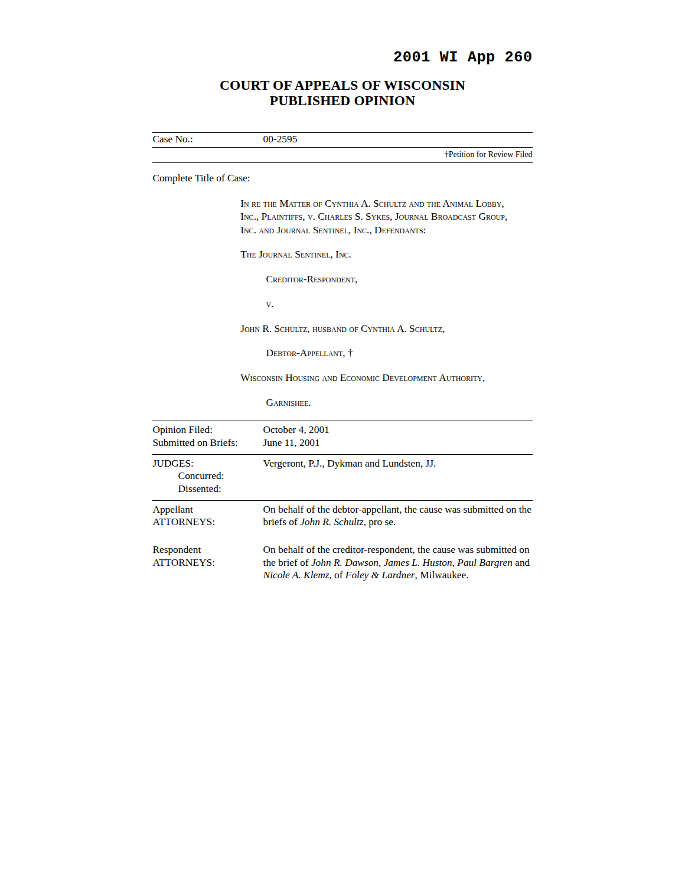2001 WI App 260
COURT OF APPEALS OF WISCONSIN
PUBLISHED OPINION
Case No.:
00-2595
†Petition for Review Filed
Complete Title of Case:
In re the Matter of Cynthia A. Schultz and the Animal Lobby, Inc., Plaintiffs, v. Charles S. Sykes, Journal Broadcast Group, Inc. and Journal Sentinel, Inc., Defendants:
The Journal Sentinel, Inc.
Creditor-Respondent,
v.
John R. Schultz, husband of Cynthia A. Schultz,
Debtor-Appellant, †
Wisconsin Housing and Economic Development Authority,
Garnishee.
Opinion Filed:
October 4, 2001
Submitted on Briefs:
June 11, 2001
JUDGES:
Vergeront, P.J., Dykman and Lundsten, JJ.
Concurred:
Dissented:
Appellant
ATTORNEYS:
On behalf of the debtor-appellant, the cause was submitted on the briefs of John R. Schultz, pro se.
Respondent
ATTORNEYS:
On behalf of the creditor-respondent, the cause was submitted on the brief of John R. Dawson, James L. Huston, Paul Bargren and Nicole A. Klemz, of Foley & Lardner, Milwaukee.